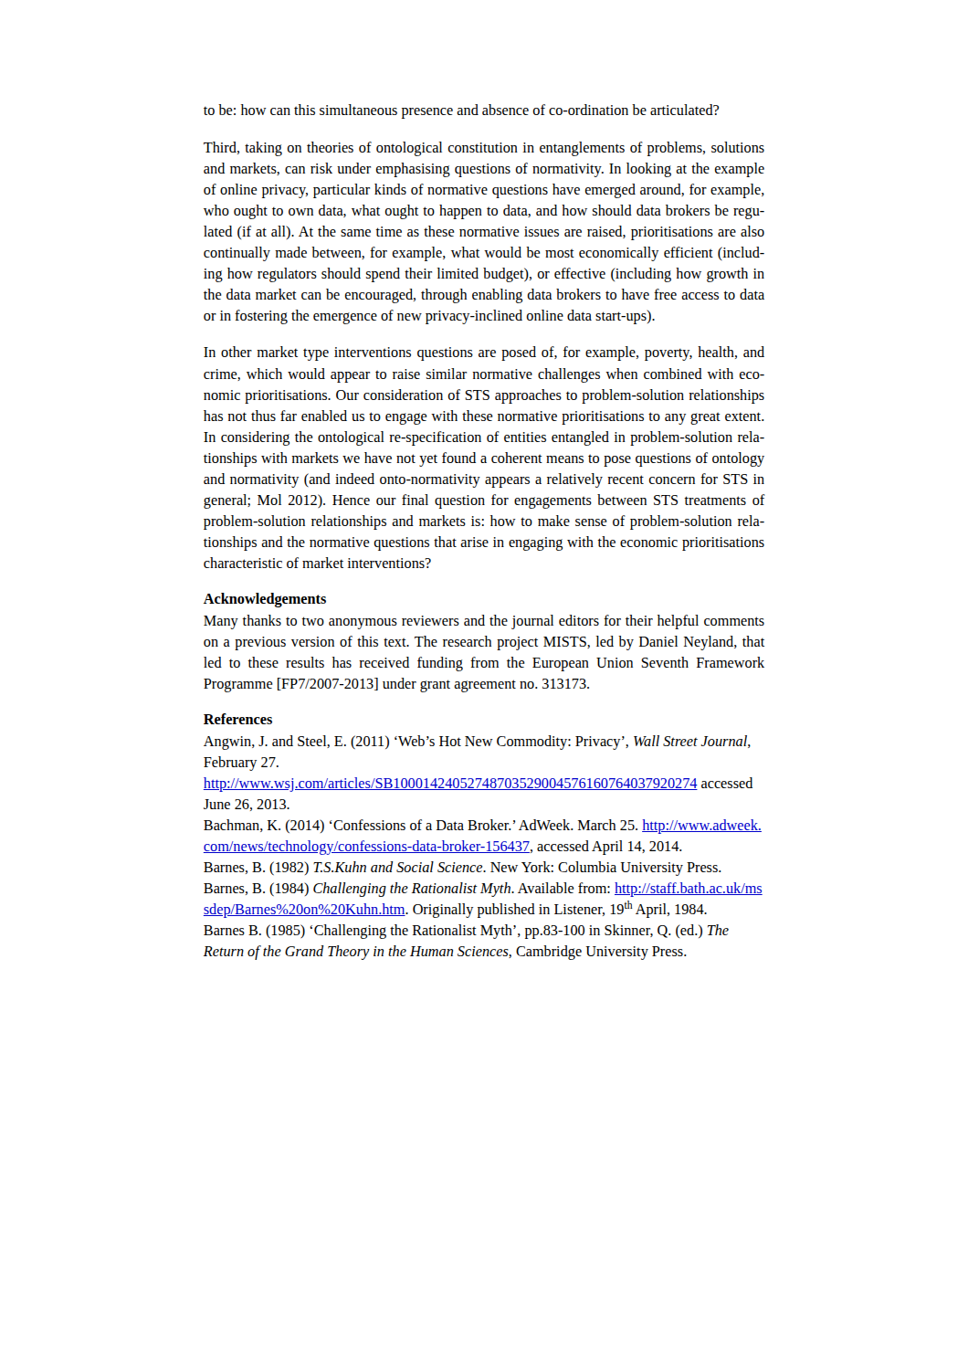to be: how can this simultaneous presence and absence of co-ordination be articulated?
Third, taking on theories of ontological constitution in entanglements of problems, solutions and markets, can risk under emphasising questions of normativity. In looking at the example of online privacy, particular kinds of normative questions have emerged around, for example, who ought to own data, what ought to happen to data, and how should data brokers be regulated (if at all). At the same time as these normative issues are raised, prioritisations are also continually made between, for example, what would be most economically efficient (including how regulators should spend their limited budget), or effective (including how growth in the data market can be encouraged, through enabling data brokers to have free access to data or in fostering the emergence of new privacy-inclined online data start-ups).
In other market type interventions questions are posed of, for example, poverty, health, and crime, which would appear to raise similar normative challenges when combined with economic prioritisations. Our consideration of STS approaches to problem-solution relationships has not thus far enabled us to engage with these normative prioritisations to any great extent. In considering the ontological re-specification of entities entangled in problem-solution relationships with markets we have not yet found a coherent means to pose questions of ontology and normativity (and indeed onto-normativity appears a relatively recent concern for STS in general; Mol 2012). Hence our final question for engagements between STS treatments of problem-solution relationships and markets is: how to make sense of problem-solution relationships and the normative questions that arise in engaging with the economic prioritisations characteristic of market interventions?
Acknowledgements
Many thanks to two anonymous reviewers and the journal editors for their helpful comments on a previous version of this text. The research project MISTS, led by Daniel Neyland, that led to these results has received funding from the European Union Seventh Framework Programme [FP7/2007-2013] under grant agreement no. 313173.
References
Angwin, J. and Steel, E. (2011) ‘Web’s Hot New Commodity: Privacy’, Wall Street Journal, February 27.
http://www.wsj.com/articles/SB10001424052748703529004576160764037920274 accessed June 26, 2013.
Bachman, K. (2014) ‘Confessions of a Data Broker.’ AdWeek. March 25. http://www.adweek.com/news/technology/confessions-data-broker-156437, accessed April 14, 2014.
Barnes, B. (1982) T.S.Kuhn and Social Science. New York: Columbia University Press.
Barnes, B. (1984) Challenging the Rationalist Myth. Available from: http://staff.bath.ac.uk/mssdep/Barnes%20on%20Kuhn.htm. Originally published in Listener, 19th April, 1984.
Barnes B. (1985) ‘Challenging the Rationalist Myth’, pp.83-100 in Skinner, Q. (ed.) The Return of the Grand Theory in the Human Sciences, Cambridge University Press.